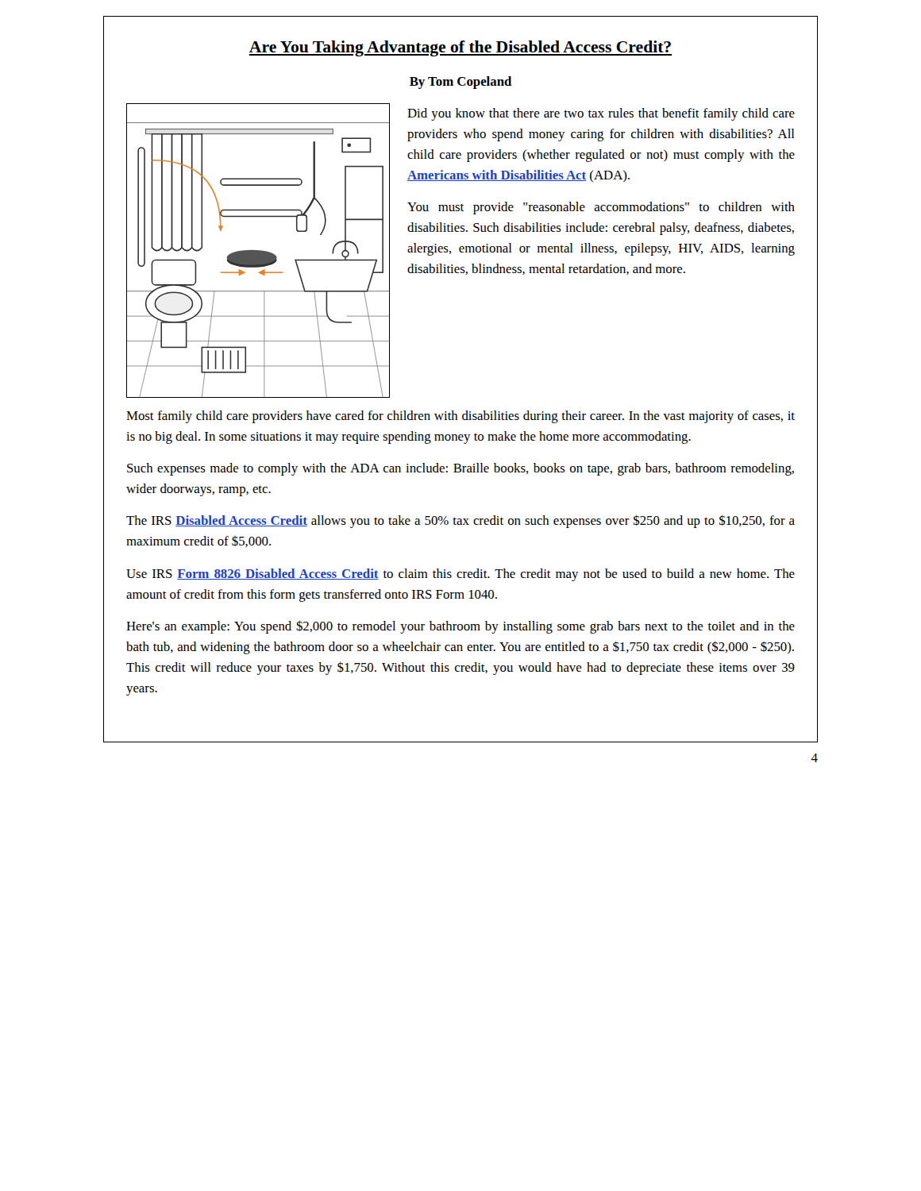Are You Taking Advantage of the Disabled Access Credit?
By Tom Copeland
Did you know that there are two tax rules that benefit family child care providers who spend money caring for children with disabilities? All child care providers (whether regulated or not) must comply with the Americans with Disabilities Act (ADA).
You must provide "reasonable accommodations" to children with disabilities. Such disabilities include: cerebral palsy, deafness, diabetes, alergies, emotional or mental illness, epilepsy, HIV, AIDS, learning disabilities, blindness, mental retardation, and more.
Most family child care providers have cared for children with disabilities during their career. In the vast majority of cases, it is no big deal. In some situations it may require spending money to make the home more accommodating.
Such expenses made to comply with the ADA can include: Braille books, books on tape, grab bars, bathroom remodeling, wider doorways, ramp, etc.
The IRS Disabled Access Credit allows you to take a 50% tax credit on such expenses over $250 and up to $10,250, for a maximum credit of $5,000.
Use IRS Form 8826 Disabled Access Credit to claim this credit. The credit may not be used to build a new home. The amount of credit from this form gets transferred onto IRS Form 1040.
Here's an example: You spend $2,000 to remodel your bathroom by installing some grab bars next to the toilet and in the bath tub, and widening the bathroom door so a wheelchair can enter. You are entitled to a $1,750 tax credit ($2,000 - $250). This credit will reduce your taxes by $1,750. Without this credit, you would have had to depreciate these items over 39 years.
4